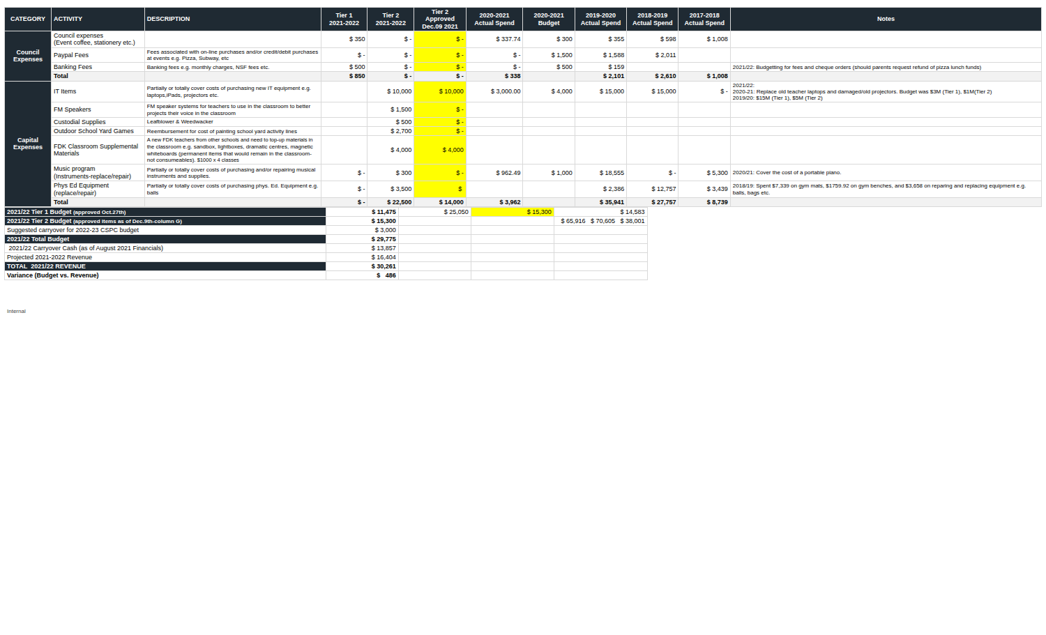| CATEGORY | ACTIVITY | DESCRIPTION | Tier 1 2021-2022 | Tier 2 2021-2022 | Tier 2 Approved Dec.09 2021 | 2020-2021 Actual Spend | 2020-2021 Budget | 2019-2020 Actual Spend | 2018-2019 Actual Spend | 2017-2018 Actual Spend | Notes |
| --- | --- | --- | --- | --- | --- | --- | --- | --- | --- | --- | --- |
| Council Expenses | Council expenses (Event coffee, stationery etc.) | | $ 350 | $ - | $ - | $ 337.74 | $ 300 | $ 355 | $ 598 | $ 1,008 | |
| Paypal Fees | Fees associated with on-line purchases and/or credit/debit purchases at events e.g. Pizza, Subway, etc | $ - | $ - | $ - | $ - | $ 1,500 | $ 1,588 | $ 2,011 | | |
| Banking Fees | Banking fees e.g. monthly charges, NSF fees etc. | $ 500 | $ - | $ - | $ - | $ 500 | $ 159 | | | 2021/22: Budgetting for fees and cheque orders (should parents request refund of pizza lunch funds) |
| Total | | $ 850 | $ - | $ - | $ 338 | | $ 2,101 | $ 2,610 | $ 1,008 | |
| Capital Expenses | IT Items | Partially or totally cover costs of purchasing new IT equipment e.g. laptops,iPads, projectors etc. | | $ 10,000 | $ 10,000 | $ 3,000.00 | $ 4,000 | $ 15,000 | $ 15,000 | $ - | 2021/22: 2020-21: Replace old teacher laptops and damaged/old projectors. Budget was $3M (Tier 1), $1M(Tier 2) 2019/20: $15M (Tier 1), $5M (Tier 2) |
| FM Speakers | FM speaker systems for teachers to use in the classroom to better projects their voice in the classroom | | $ 1,500 | $ - | | | | | | |
| Custodial Supplies | Leafblower & Weedwacker | | $ 500 | $ - | | | | | | |
| Outdoor School Yard Games | Reembursement for cost of painting school yard activity lines | | $ 2,700 | $ - | | | | | | |
| FDK Classroom Supplemental Materials | A new FDK teachers from other schools and need to top-up materials in the classroom e.g. sandbox, lightboxes, dramatic centres, magnetic whiteboards (permanent items that would remain in the classroom-not consumeables). $1000 x 4 classes | | $ 4,000 | $ 4,000 | | | | | | |
| Music program (Instruments-replace/repair) | Partially or totally cover costs of purchasing and/or repairing musical instruments and supplies. | $ - | $ 300 | $ - | $ 962.49 | $ 1,000 | $ 18,555 | $ - | $ 5,300 | 2020/21: Cover the cost of a portable piano. |
| Phys Ed Equipment (replace/repair) | Partially or totally cover costs of purchasing phys. Ed. Equipment e.g. balls | $ - | $ 3,500 | $ | | | $ 2,386 | $ 12,757 | $ 3,439 | 2018/19: Spent $7,339 on gym mats, $1759.92 on gym benches, and $3,658 on reparing and replacing equipment e.g. balls, bags etc. |
| Total | | $ - | $ 22,500 | $ 14,000 | $ 3,962 | | $ 35,941 | $ 27,757 | $ 8,739 | |
| 2021/22 Tier 1 Budget (approved Oct.27th) | $ 11,475 | $ 25,050 | $ 15,300 | $ 14,583 |
| 2021/22 Tier 2 Budget (approved items as of Dec.9th-column G) | $ 15,300 | | | $ 65,916 $ 70,605 $ 38,001 |
| Suggested carryover for 2022-23 CSPC budget | $ 3,000 | | | |
| 2021/22 Total Budget | $ 29,775 | | | |
| 2021/22 Carryover Cash (as of August 2021 Financials) | $ 13,857 | | | |
| Projected 2021-2022 Revenue | $ 16,404 | | | |
| TOTAL 2021/22 REVENUE | $ 30,261 | | | |
| Variance (Budget vs. Revenue) | $ 486 | | | |
Internal